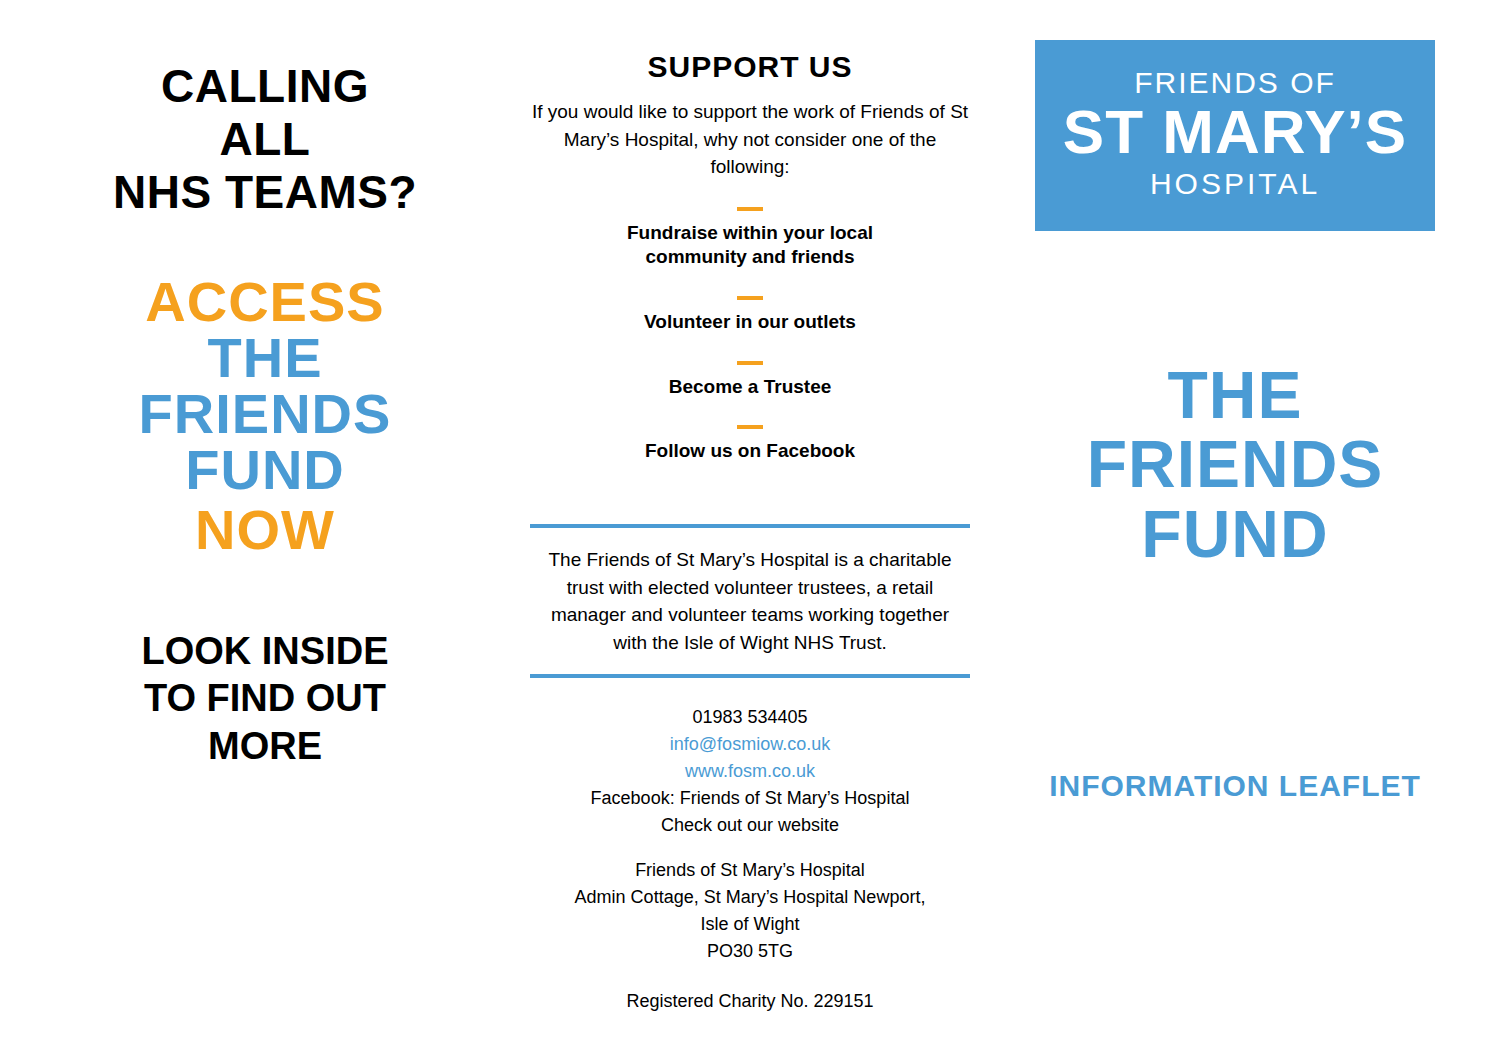CALLING
ALL
NHS TEAMS?
ACCESS THE FRIENDS FUND NOW
LOOK INSIDE
TO FIND OUT
MORE
SUPPORT US
If you would like to support the work of Friends of St Mary’s Hospital, why not consider one of the following:
Fundraise within your local
community and friends
Volunteer in our outlets
Become a Trustee
Follow us on Facebook
The Friends of St Mary’s Hospital is a charitable trust with elected volunteer trustees, a retail manager and volunteer teams working together with the Isle of Wight NHS Trust.
01983 534405
info@fosmiow.co.uk
www.fosm.co.uk
Facebook: Friends of St Mary’s Hospital
Check out our website Friends of St Mary’s Hospital
Admin Cottage, St Mary’s Hospital Newport,
Isle of Wight
PO30 5TG
Registered Charity No. 229151
Friends of
St Mary’s
Hospital
THE
FRIENDS
FUND
INFORMATION LEAFLET